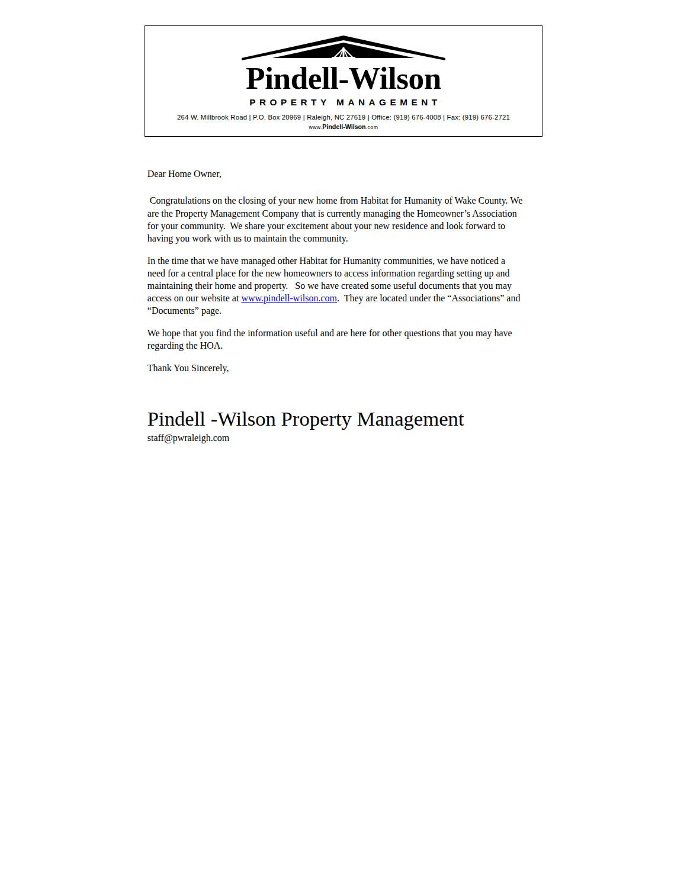Pindell-Wilson
PROPERTY MANAGEMENT
264 W. Millbrook Road | P.O. Box 20969 | Raleigh, NC 27619 | Office: (919) 676-4008 | Fax: (919) 676-2721
www. Pindell-Wilson.com
Dear Home Owner,
Congratulations on the closing of your new home from Habitat for Humanity of Wake County. We are the Property Management Company that is currently managing the Homeowner’s Association for your community. We share your excitement about your new residence and look forward to having you work with us to maintain the community.
In the time that we have managed other Habitat for Humanity communities, we have noticed a need for a central place for the new homeowners to access information regarding setting up and maintaining their home and property. So we have created some useful documents that you may access on our website at www.pindell-wilson.com. They are located under the “Associations” and “Documents” page.
We hope that you find the information useful and are here for other questions that you may have regarding the HOA.
Thank You Sincerely,
Pindell -Wilson Property Management
staff@pwraleigh.com